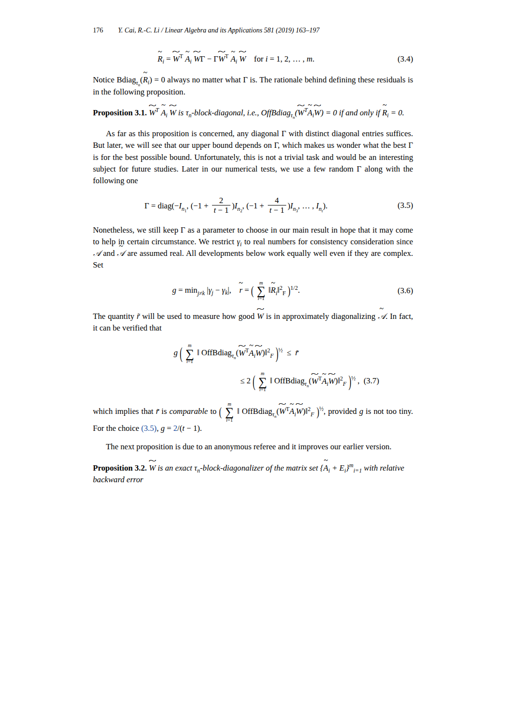176 Y. Cai, R.-C. Li / Linear Algebra and its Applications 581 (2019) 163–197
~Ri = ~WT ~Ai ~WΓ − Γ~WT ~Ai ~W for i = 1, 2, … , m.
(3.4)
Notice Bdiagτn(~Ri) = 0 always no matter what Γ is. The rationale behind defining these residuals is in the following proposition.
Proposition 3.1. ~WT ~Ai ~W is τn-block-diagonal, i.e., OffBdiagτn(~WT~Ai~W) = 0 if and only if ~Ri = 0.
As far as this proposition is concerned, any diagonal Γ with distinct diagonal entries suffices. But later, we will see that our upper bound depends on Γ, which makes us wonder what the best Γ is for the best possible bound. Unfortunately, this is not a trivial task and would be an interesting subject for future studies. Later in our numerical tests, we use a few random Γ along with the following one
Γ = diag(−In1, (−1 + 2 t − 1)In2, (−1 + 4 t − 1)In3, … , Int).
(3.5)
Nonetheless, we still keep Γ as a parameter to choose in our main result in hope that it may come to help in certain circumstance. We restrict γi to real numbers for consistency consideration since 𝒜 and ~𝒜 are assumed real. All developments below work equally well even if they are complex. Set
g = minj≠k |γj − γk|, ~r = ( m∑i=1 ‖~Ri‖2F )1/2.
(3.6)
The quantity r̃ will be used to measure how good ~W is in approximately diagonalizing ~𝒜. In fact, it can be verified that
g ( m∑i=1 ‖ OffBdiagτn(~WT~Ai~W)‖2F )½ ≤ r̃ ≤ 2 ( m∑i=1 ‖ OffBdiagτn(~WT~Ai~W)‖2F )½ , (3.7)
which implies that r̃ is comparable to ( m∑i=1 ‖ OffBdiagτn(~WT~Ai~W)‖2F )½, provided g is not too tiny. For the choice (3.5), g = 2/(t − 1).
The next proposition is due to an anonymous referee and it improves our earlier version.
Proposition 3.2. ~W is an exact τn-block-diagonalizer of the matrix set {~Ai + Ei}mi=1 with relative backward error